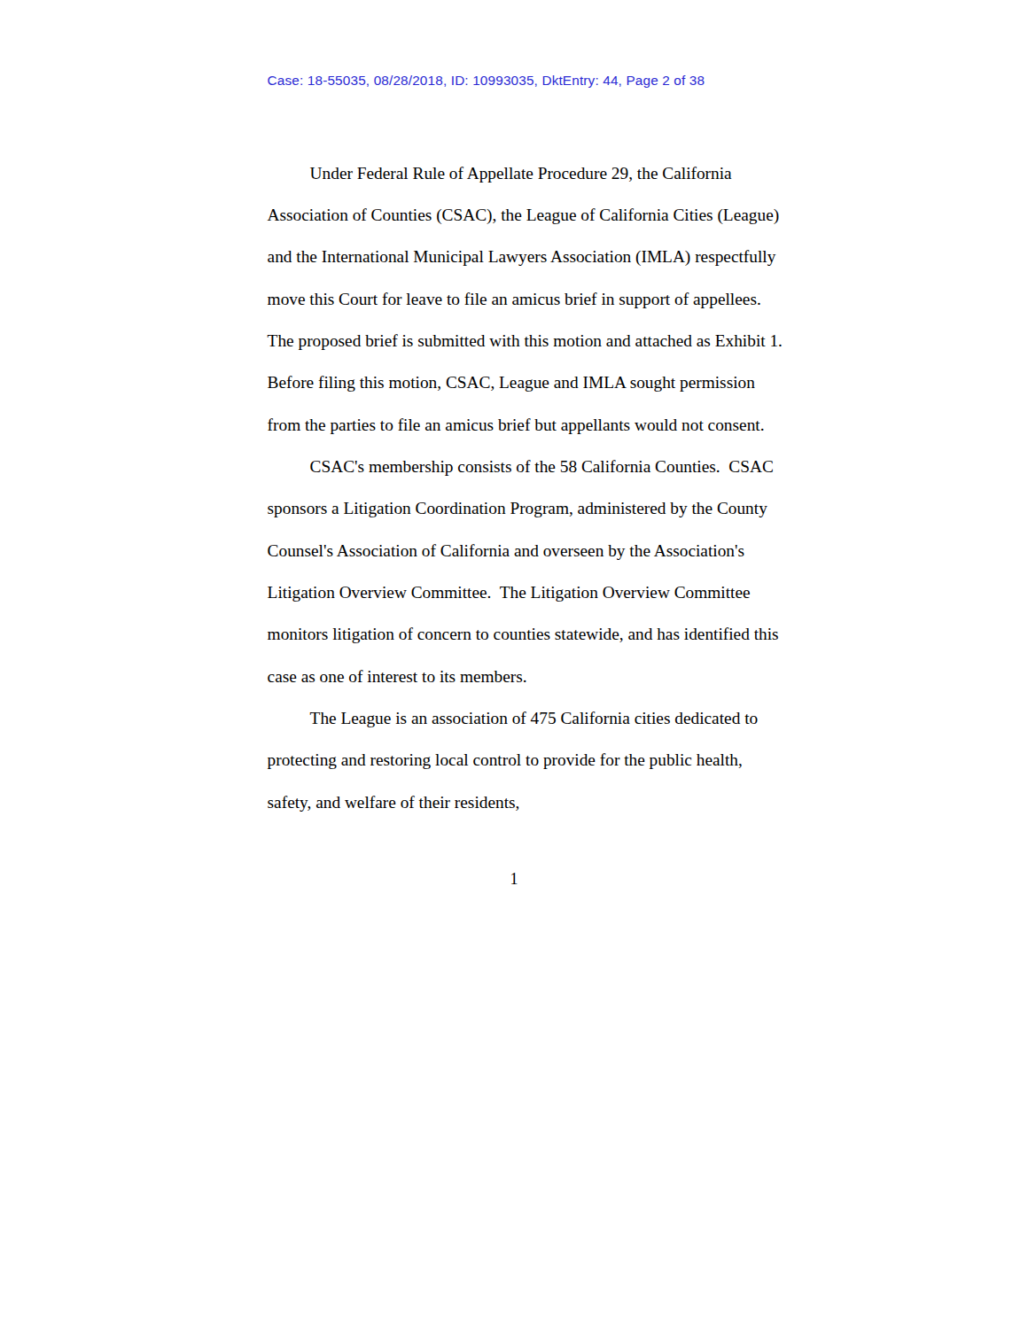Case: 18-55035, 08/28/2018, ID: 10993035, DktEntry: 44, Page 2 of 38
Under Federal Rule of Appellate Procedure 29, the California Association of Counties (CSAC), the League of California Cities (League) and the International Municipal Lawyers Association (IMLA) respectfully move this Court for leave to file an amicus brief in support of appellees. The proposed brief is submitted with this motion and attached as Exhibit 1. Before filing this motion, CSAC, League and IMLA sought permission from the parties to file an amicus brief but appellants would not consent.
CSAC's membership consists of the 58 California Counties. CSAC sponsors a Litigation Coordination Program, administered by the County Counsel's Association of California and overseen by the Association's Litigation Overview Committee. The Litigation Overview Committee monitors litigation of concern to counties statewide, and has identified this case as one of interest to its members.
The League is an association of 475 California cities dedicated to protecting and restoring local control to provide for the public health, safety, and welfare of their residents,
1